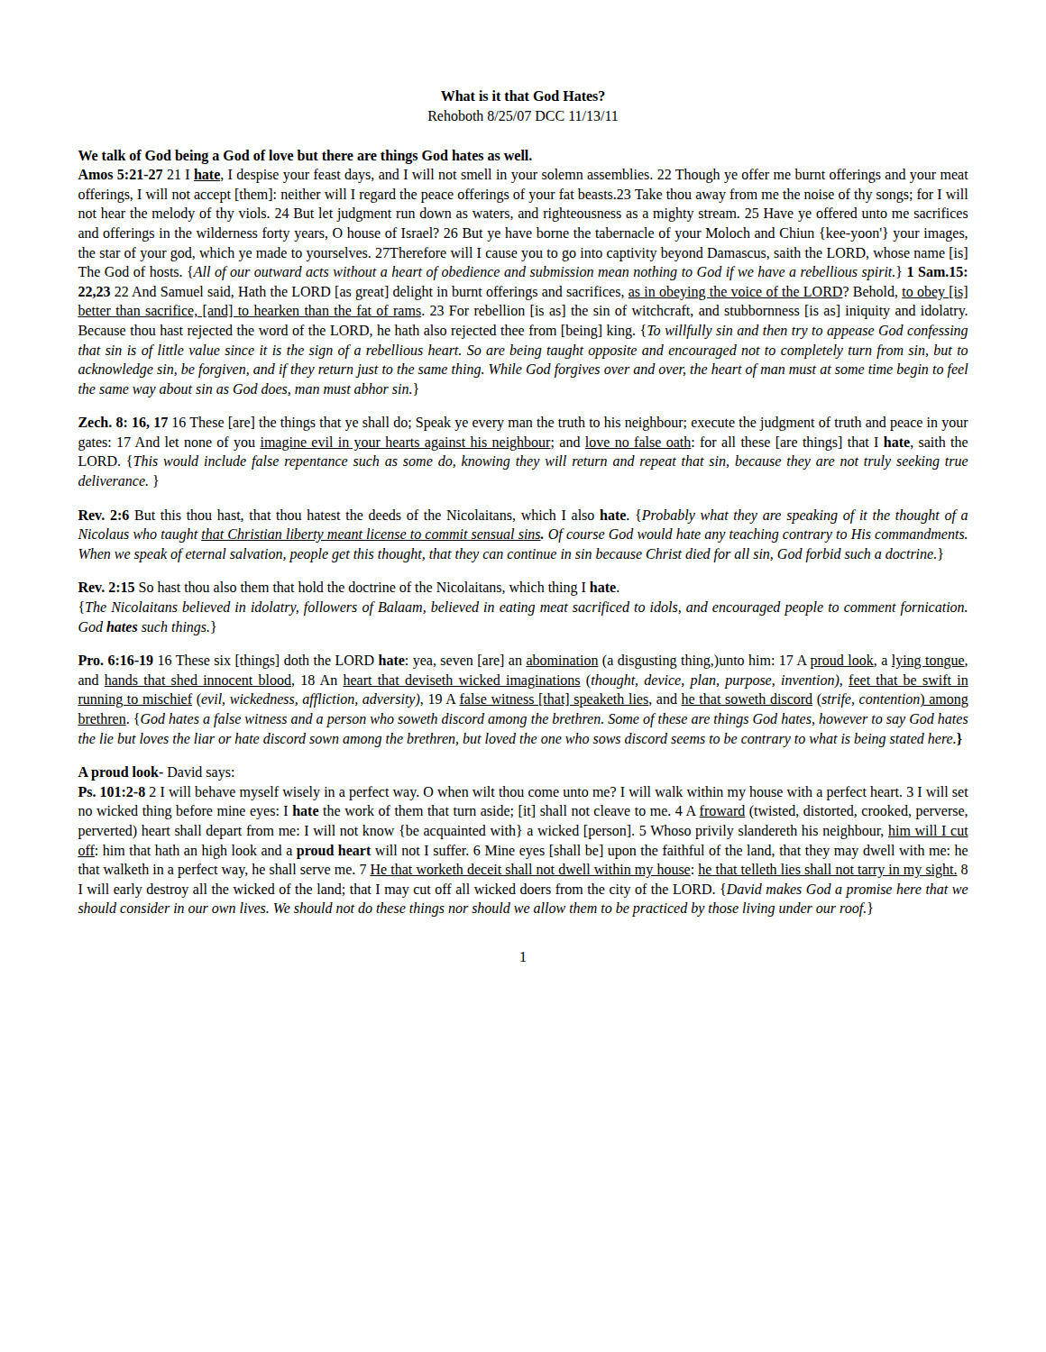What is it that God Hates?
Rehoboth 8/25/07 DCC 11/13/11
We talk of God being a God of love but there are things God hates as well.
Amos 5:21-27 21 I hate, I despise your feast days, and I will not smell in your solemn assemblies. 22 Though ye offer me burnt offerings and your meat offerings, I will not accept [them]: neither will I regard the peace offerings of your fat beasts.23 Take thou away from me the noise of thy songs; for I will not hear the melody of thy viols. 24 But let judgment run down as waters, and righteousness as a mighty stream. 25 Have ye offered unto me sacrifices and offerings in the wilderness forty years, O house of Israel? 26 But ye have borne the tabernacle of your Moloch and Chiun {kee-yoon'} your images, the star of your god, which ye made to yourselves. 27Therefore will I cause you to go into captivity beyond Damascus, saith the LORD, whose name [is] The God of hosts. {All of our outward acts without a heart of obedience and submission mean nothing to God if we have a rebellious spirit.} 1 Sam.15: 22,23 22 And Samuel said, Hath the LORD [as great] delight in burnt offerings and sacrifices, as in obeying the voice of the LORD? Behold, to obey [is] better than sacrifice, [and] to hearken than the fat of rams. 23 For rebellion [is as] the sin of witchcraft, and stubbornness [is as] iniquity and idolatry. Because thou hast rejected the word of the LORD, he hath also rejected thee from [being] king. {To willfully sin and then try to appease God confessing that sin is of little value since it is the sign of a rebellious heart. So are being taught opposite and encouraged not to completely turn from sin, but to acknowledge sin, be forgiven, and if they return just to the same thing. While God forgives over and over, the heart of man must at some time begin to feel the same way about sin as God does, man must abhor sin.}
Zech. 8: 16, 17 16 These [are] the things that ye shall do; Speak ye every man the truth to his neighbour; execute the judgment of truth and peace in your gates: 17 And let none of you imagine evil in your hearts against his neighbour; and love no false oath: for all these [are things] that I hate, saith the LORD. {This would include false repentance such as some do, knowing they will return and repeat that sin, because they are not truly seeking true deliverance. }
Rev. 2:6 But this thou hast, that thou hatest the deeds of the Nicolaitans, which I also hate. {Probably what they are speaking of it the thought of a Nicolaus who taught that Christian liberty meant license to commit sensual sins. Of course God would hate any teaching contrary to His commandments. When we speak of eternal salvation, people get this thought, that they can continue in sin because Christ died for all sin, God forbid such a doctrine.}
Rev. 2:15 So hast thou also them that hold the doctrine of the Nicolaitans, which thing I hate.
{The Nicolaitans believed in idolatry, followers of Balaam, believed in eating meat sacrificed to idols, and encouraged people to comment fornication. God hates such things.}
Pro. 6:16-19 16 These six [things] doth the LORD hate: yea, seven [are] an abomination (a disgusting thing,)unto him: 17 A proud look, a lying tongue, and hands that shed innocent blood, 18 An heart that deviseth wicked imaginations (thought, device, plan, purpose, invention), feet that be swift in running to mischief (evil, wickedness, affliction, adversity), 19 A false witness [that] speaketh lies, and he that soweth discord (strife, contention) among brethren. {God hates a false witness and a person who soweth discord among the brethren. Some of these are things God hates, however to say God hates the lie but loves the liar or hate discord sown among the brethren, but loved the one who sows discord seems to be contrary to what is being stated here.}
A proud look- David says:
Ps. 101:2-8 2 I will behave myself wisely in a perfect way. O when wilt thou come unto me? I will walk within my house with a perfect heart. 3 I will set no wicked thing before mine eyes: I hate the work of them that turn aside; [it] shall not cleave to me. 4 A froward (twisted, distorted, crooked, perverse, perverted) heart shall depart from me: I will not know {be acquainted with} a wicked [person]. 5 Whoso privily slandereth his neighbour, him will I cut off: him that hath an high look and a proud heart will not I suffer. 6 Mine eyes [shall be] upon the faithful of the land, that they may dwell with me: he that walketh in a perfect way, he shall serve me. 7 He that worketh deceit shall not dwell within my house: he that telleth lies shall not tarry in my sight. 8 I will early destroy all the wicked of the land; that I may cut off all wicked doers from the city of the LORD. {David makes God a promise here that we should consider in our own lives. We should not do these things nor should we allow them to be practiced by those living under our roof.}
1